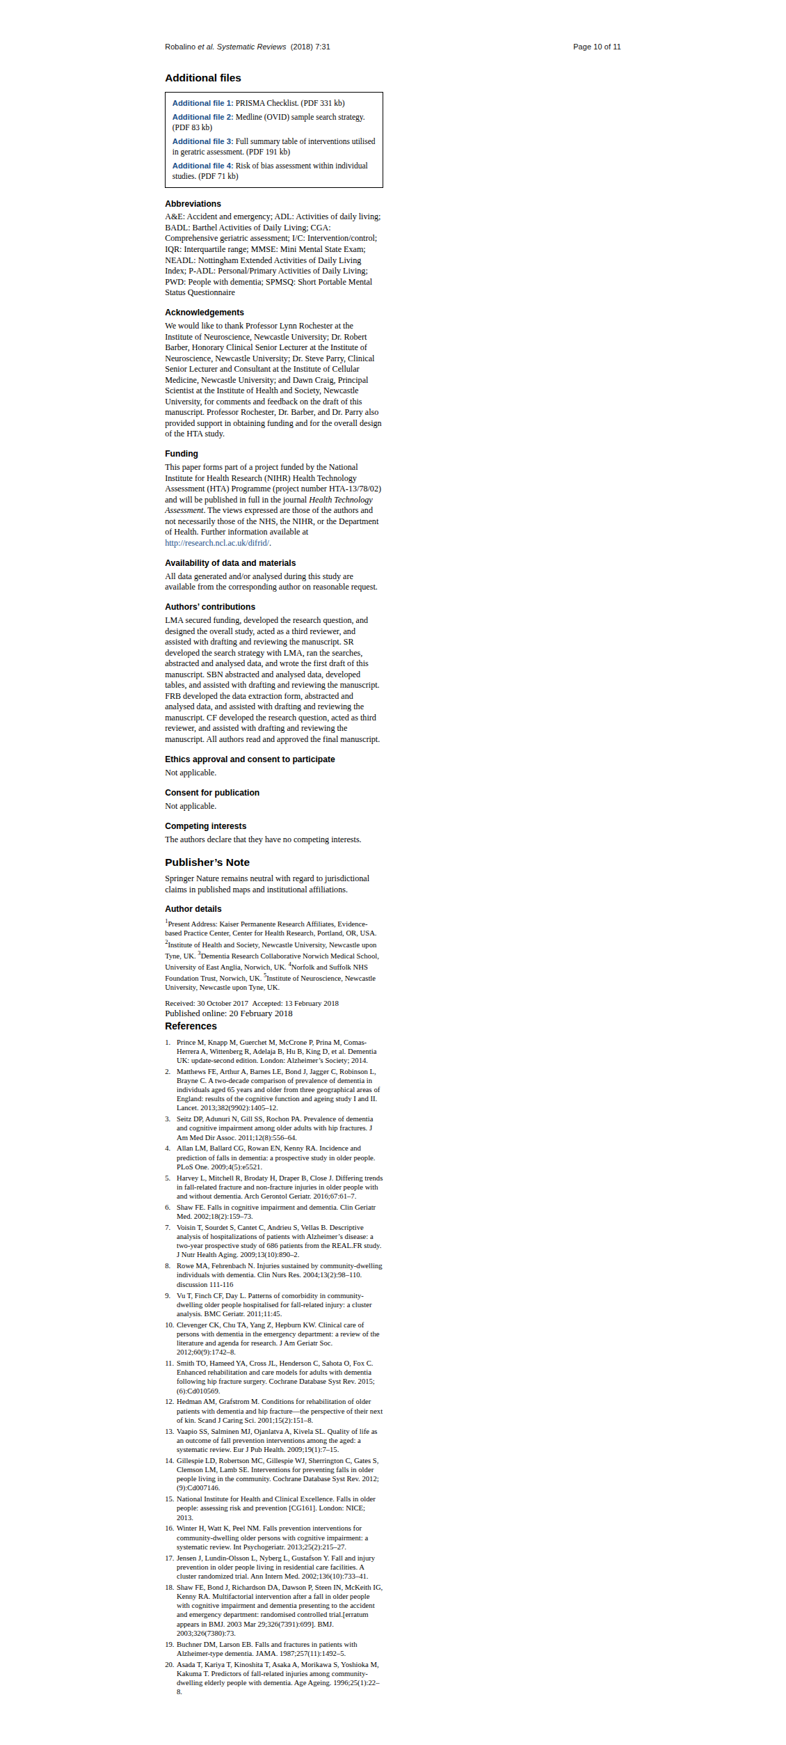Robalino et al. Systematic Reviews (2018) 7:31
Page 10 of 11
Additional files
Additional file 1: PRISMA Checklist. (PDF 331 kb)
Additional file 2: Medline (OVID) sample search strategy. (PDF 83 kb)
Additional file 3: Full summary table of interventions utilised in geratric assessment. (PDF 191 kb)
Additional file 4: Risk of bias assessment within individual studies. (PDF 71 kb)
Abbreviations
A&E: Accident and emergency; ADL: Activities of daily living; BADL: Barthel Activities of Daily Living; CGA: Comprehensive geriatric assessment; I/C: Intervention/control; IQR: Interquartile range; MMSE: Mini Mental State Exam; NEADL: Nottingham Extended Activities of Daily Living Index; P-ADL: Personal/Primary Activities of Daily Living; PWD: People with dementia; SPMSQ: Short Portable Mental Status Questionnaire
Acknowledgements
We would like to thank Professor Lynn Rochester at the Institute of Neuroscience, Newcastle University; Dr. Robert Barber, Honorary Clinical Senior Lecturer at the Institute of Neuroscience, Newcastle University; Dr. Steve Parry, Clinical Senior Lecturer and Consultant at the Institute of Cellular Medicine, Newcastle University; and Dawn Craig, Principal Scientist at the Institute of Health and Society, Newcastle University, for comments and feedback on the draft of this manuscript. Professor Rochester, Dr. Barber, and Dr. Parry also provided support in obtaining funding and for the overall design of the HTA study.
Funding
This paper forms part of a project funded by the National Institute for Health Research (NIHR) Health Technology Assessment (HTA) Programme (project number HTA-13/78/02) and will be published in full in the journal Health Technology Assessment. The views expressed are those of the authors and not necessarily those of the NHS, the NIHR, or the Department of Health. Further information available at http://research.ncl.ac.uk/difrid/.
Availability of data and materials
All data generated and/or analysed during this study are available from the corresponding author on reasonable request.
Authors’ contributions
LMA secured funding, developed the research question, and designed the overall study, acted as a third reviewer, and assisted with drafting and reviewing the manuscript. SR developed the search strategy with LMA, ran the searches, abstracted and analysed data, and wrote the first draft of this manuscript. SBN abstracted and analysed data, developed tables, and assisted with drafting and reviewing the manuscript. FRB developed the data extraction form, abstracted and analysed data, and assisted with drafting and reviewing the manuscript. CF developed the research question, acted as third reviewer, and assisted with drafting and reviewing the manuscript. All authors read and approved the final manuscript.
Ethics approval and consent to participate
Not applicable.
Consent for publication
Not applicable.
Competing interests
The authors declare that they have no competing interests.
Publisher’s Note
Springer Nature remains neutral with regard to jurisdictional claims in published maps and institutional affiliations.
Author details
1Present Address: Kaiser Permanente Research Affiliates, Evidence-based Practice Center, Center for Health Research, Portland, OR, USA. 2Institute of Health and Society, Newcastle University, Newcastle upon Tyne, UK. 3Dementia Research Collaborative Norwich Medical School, University of East Anglia, Norwich, UK. 4Norfolk and Suffolk NHS Foundation Trust, Norwich, UK. 5Institute of Neuroscience, Newcastle University, Newcastle upon Tyne, UK.
Received: 30 October 2017 Accepted: 13 February 2018
Published online: 20 February 2018
References
1. Prince M, Knapp M, Guerchet M, McCrone P, Prina M, Comas-Herrera A, Wittenberg R, Adelaja B, Hu B, King D, et al. Dementia UK: update-second edition. London: Alzheimer’s Society; 2014.
2. Matthews FE, Arthur A, Barnes LE, Bond J, Jagger C, Robinson L, Brayne C. A two-decade comparison of prevalence of dementia in individuals aged 65 years and older from three geographical areas of England: results of the cognitive function and ageing study I and II. Lancet. 2013;382(9902):1405–12.
3. Seitz DP, Adunuri N, Gill SS, Rochon PA. Prevalence of dementia and cognitive impairment among older adults with hip fractures. J Am Med Dir Assoc. 2011;12(8):556–64.
4. Allan LM, Ballard CG, Rowan EN, Kenny RA. Incidence and prediction of falls in dementia: a prospective study in older people. PLoS One. 2009;4(5):e5521.
5. Harvey L, Mitchell R, Brodaty H, Draper B, Close J. Differing trends in fall-related fracture and non-fracture injuries in older people with and without dementia. Arch Gerontol Geriatr. 2016;67:61–7.
6. Shaw FE. Falls in cognitive impairment and dementia. Clin Geriatr Med. 2002;18(2):159–73.
7. Voisin T, Sourdet S, Cantet C, Andrieu S, Vellas B. Descriptive analysis of hospitalizations of patients with Alzheimer’s disease: a two-year prospective study of 686 patients from the REAL.FR study. J Nutr Health Aging. 2009;13(10):890–2.
8. Rowe MA, Fehrenbach N. Injuries sustained by community-dwelling individuals with dementia. Clin Nurs Res. 2004;13(2):98–110. discussion 111-116
9. Vu T, Finch CF, Day L. Patterns of comorbidity in community-dwelling older people hospitalised for fall-related injury: a cluster analysis. BMC Geriatr. 2011;11:45.
10. Clevenger CK, Chu TA, Yang Z, Hepburn KW. Clinical care of persons with dementia in the emergency department: a review of the literature and agenda for research. J Am Geriatr Soc. 2012;60(9):1742–8.
11. Smith TO, Hameed YA, Cross JL, Henderson C, Sahota O, Fox C. Enhanced rehabilitation and care models for adults with dementia following hip fracture surgery. Cochrane Database Syst Rev. 2015;(6):Cd010569.
12. Hedman AM, Grafstrom M. Conditions for rehabilitation of older patients with dementia and hip fracture—the perspective of their next of kin. Scand J Caring Sci. 2001;15(2):151–8.
13. Vaapio SS, Salminen MJ, Ojanlatva A, Kivela SL. Quality of life as an outcome of fall prevention interventions among the aged: a systematic review. Eur J Pub Health. 2009;19(1):7–15.
14. Gillespie LD, Robertson MC, Gillespie WJ, Sherrington C, Gates S, Clemson LM, Lamb SE. Interventions for preventing falls in older people living in the community. Cochrane Database Syst Rev. 2012;(9):Cd007146.
15. National Institute for Health and Clinical Excellence. Falls in older people: assessing risk and prevention [CG161]. London: NICE; 2013.
16. Winter H, Watt K, Peel NM. Falls prevention interventions for community-dwelling older persons with cognitive impairment: a systematic review. Int Psychogeriatr. 2013;25(2):215–27.
17. Jensen J, Lundin-Olsson L, Nyberg L, Gustafson Y. Fall and injury prevention in older people living in residential care facilities. A cluster randomized trial. Ann Intern Med. 2002;136(10):733–41.
18. Shaw FE, Bond J, Richardson DA, Dawson P, Steen IN, McKeith IG, Kenny RA. Multifactorial intervention after a fall in older people with cognitive impairment and dementia presenting to the accident and emergency department: randomised controlled trial.[erratum appears in BMJ. 2003 Mar 29;326(7391):699]. BMJ. 2003;326(7380):73.
19. Buchner DM, Larson EB. Falls and fractures in patients with Alzheimer-type dementia. JAMA. 1987;257(11):1492–5.
20. Asada T, Kariya T, Kinoshita T, Asaka A, Morikawa S, Yoshioka M, Kakuma T. Predictors of fall-related injuries among community-dwelling elderly people with dementia. Age Ageing. 1996;25(1):22–8.